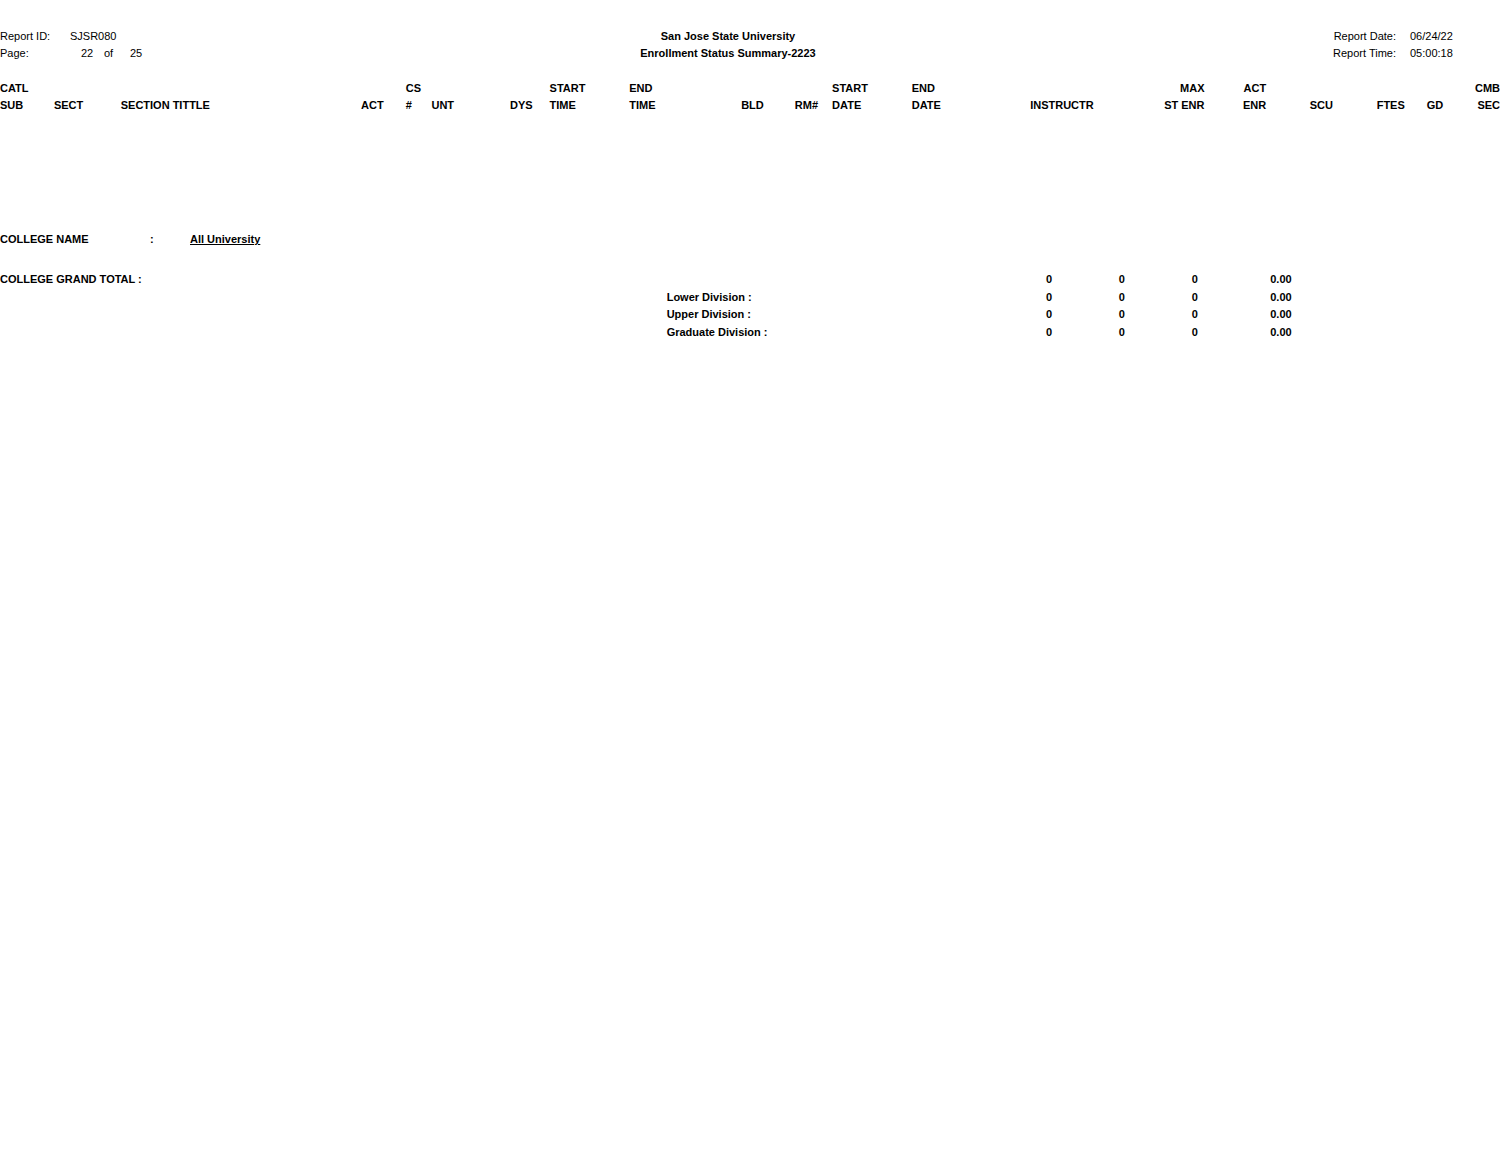| Report ID: | SJSR080 | | | San Jose State University | Report Date: | 06/24/22 |
| Page: | 22 | of | 25 | Enrollment Status Summary-2223 | Report Time: | 05:00:18 |
| CATL | | | | CS | | | START | END | | | START | END | | MAX | ACT | | | | CMB |
| SUB | SECT | SECTION TITTLE | ACT | # | UNT | DYS | TIME | TIME | BLD | RM# | DATE | DATE | INSTRUCTR | ST ENR | ENR | SCU | FTES | GD | SEC |
COLLEGE NAME: All University
| COLLEGE GRAND TOTAL : | | 0 | 0 | 0 | 0.00 | |
| | Lower Division : | 0 | 0 | 0 | 0.00 | |
| | Upper Division : | 0 | 0 | 0 | 0.00 | |
| | Graduate Division : | 0 | 0 | 0 | 0.00 | |